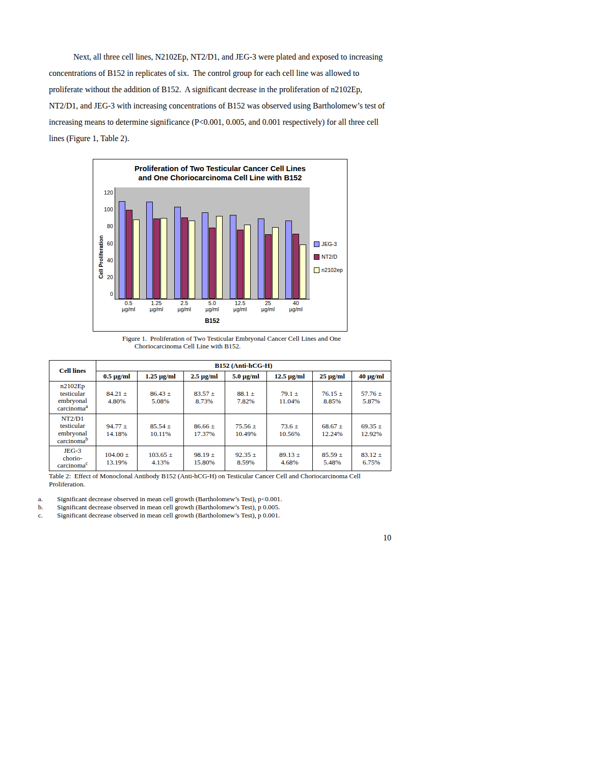Next, all three cell lines, N2102Ep, NT2/D1, and JEG-3 were plated and exposed to increasing concentrations of B152 in replicates of six. The control group for each cell line was allowed to proliferate without the addition of B152. A significant decrease in the proliferation of n2102Ep, NT2/D1, and JEG-3 with increasing concentrations of B152 was observed using Bartholomew’s test of increasing means to determine significance (P<0.001, 0.005, and 0.001 respectively) for all three cell lines (Figure 1, Table 2).
Proliferation of Two Testicular Cancer Cell Lines
and One Choriocarcinoma Cell Line with B152
Cell Proliferation
120 100 80 60 40 20 0
0.5
µg/ml 1.25
µg/ml 2.5
µg/ml 5.0
µg/ml 12.5
µg/ml 25
µg/ml 40
µg/ml
B152
JEG-3
NT2/D
n2102ep
Figure 1. Proliferation of Two Testicular Embryonal Cancer Cell Lines and One Choriocarcinoma Cell Line with B152.
| Cell lines | B152 (Anti-hCG-H) |
| --- | --- |
| 0.5 µg/ml | 1.25 µg/ml | 2.5 µg/ml | 5.0 µg/ml | 12.5 µg/ml | 25 µg/ml | 40 µg/ml |
| n2102Ep testicular embryonal carcinoma a | 84.21 ± 4.80% | 86.43 ± 5.08% | 83.57 ± 8.73% | 88.1 ± 7.82% | 79.1 ± 11.04% | 76.15 ± 8.85% | 57.76 ± 5.87% |
| NT2/D1 testicular embryonal carcinoma b | 94.77 ± 14.18% | 85.54 ± 10.11% | 86.66 ± 17.37% | 75.56 ± 10.49% | 73.6 ± 10.56% | 68.67 ± 12.24% | 69.35 ± 12.92% |
| JEG-3 chorio- carcinoma c | 104.00 ± 13.19% | 103.65 ± 4.13% | 98.19 ± 15.80% | 92.35 ± 8.59% | 89.13 ± 4.68% | 85.59 ± 5.48% | 83.12 ± 6.75% |
Table 2: Effect of Monoclonal Antibody B152 (Anti-hCG-H) on Testicular Cancer Cell and Choriocarcinoma Cell Proliferation.
a. Significant decrease observed in mean cell growth (Bartholomew’s Test), p<0.001.
b. Significant decrease observed in mean cell growth (Bartholomew’s Test), p 0.005.
c. Significant decrease observed in mean cell growth (Bartholomew’s Test), p 0.001.
10